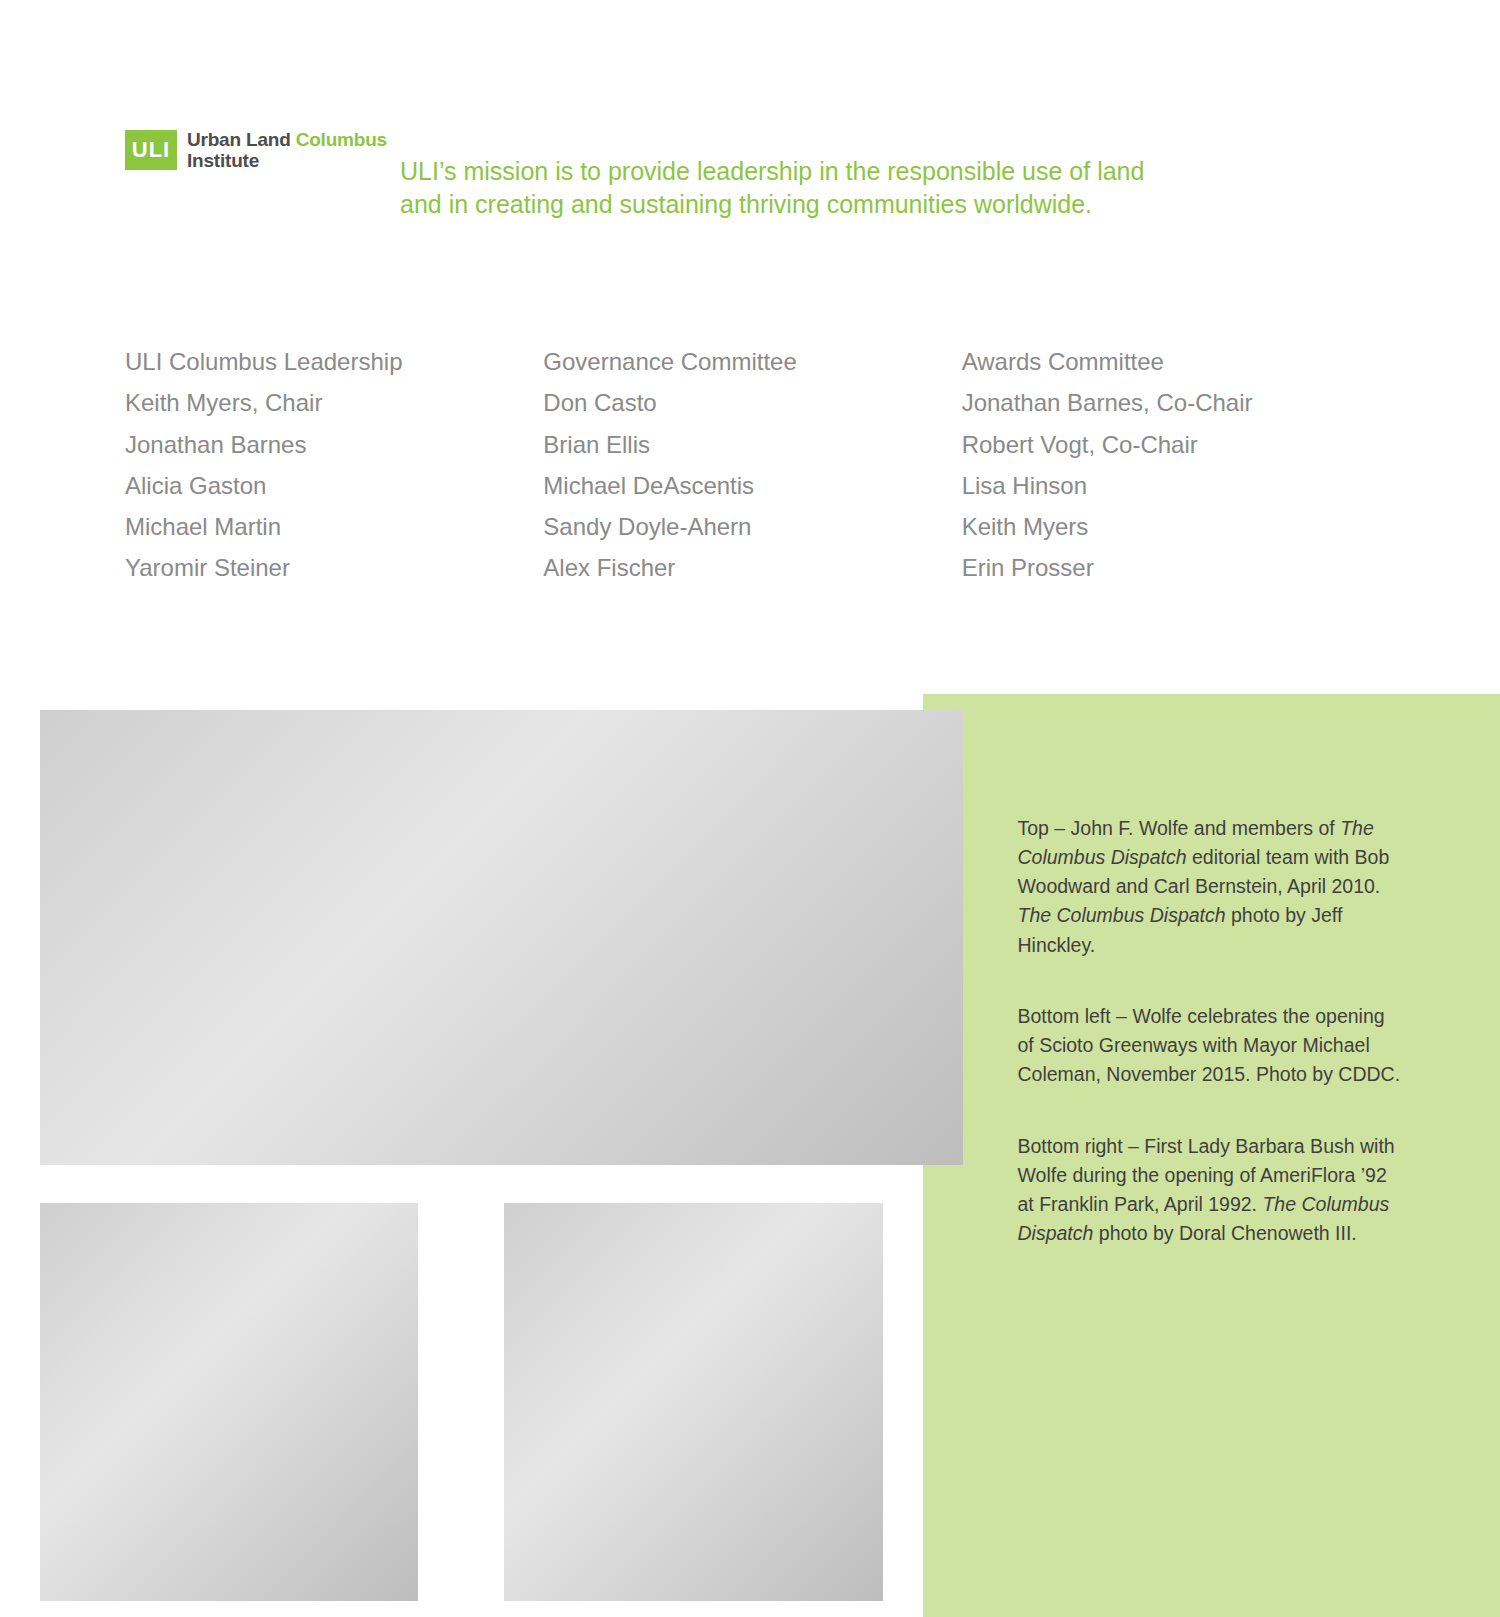ULI
Urban Land Columbus
Institute
ULI’s mission is to provide leadership in the responsible use of land and in creating and sustaining thriving communities worldwide.
ULI Columbus Leadership
Keith Myers, Chair
Jonathan Barnes
Alicia Gaston
Michael Martin
Yaromir Steiner
Governance Committee
Don Casto
Brian Ellis
Michael DeAscentis
Sandy Doyle-Ahern
Alex Fischer
Awards Committee
Jonathan Barnes, Co-Chair
Robert Vogt, Co-Chair
Lisa Hinson
Keith Myers
Erin Prosser
Top – John F. Wolfe and members of The Columbus Dispatch editorial team with Bob Woodward and Carl Bernstein, April 2010. The Columbus Dispatch photo by Jeff Hinckley.
Bottom left – Wolfe celebrates the opening of Scioto Greenways with Mayor Michael Coleman, November 2015. Photo by CDDC.
Bottom right – First Lady Barbara Bush with Wolfe during the opening of AmeriFlora ’92 at Franklin Park, April 1992. The Columbus Dispatch photo by Doral Chenoweth III.